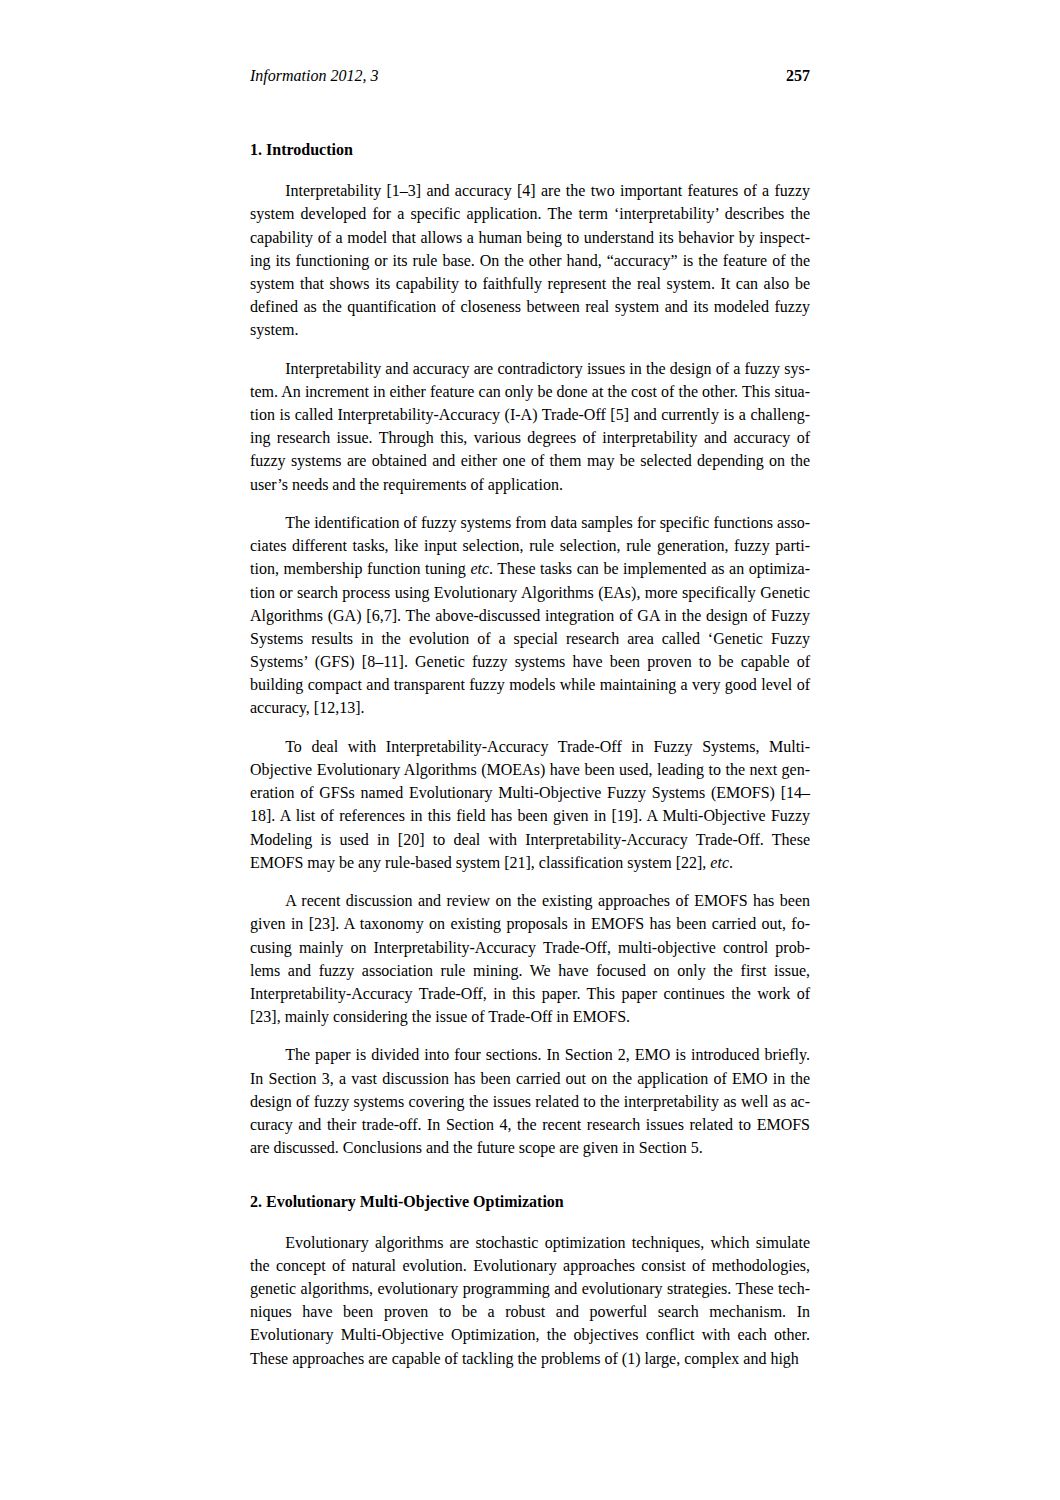Information 2012, 3
257
1. Introduction
Interpretability [1–3] and accuracy [4] are the two important features of a fuzzy system developed for a specific application. The term ‘interpretability’ describes the capability of a model that allows a human being to understand its behavior by inspecting its functioning or its rule base. On the other hand, “accuracy” is the feature of the system that shows its capability to faithfully represent the real system. It can also be defined as the quantification of closeness between real system and its modeled fuzzy system.
Interpretability and accuracy are contradictory issues in the design of a fuzzy system. An increment in either feature can only be done at the cost of the other. This situation is called Interpretability-Accuracy (I-A) Trade-Off [5] and currently is a challenging research issue. Through this, various degrees of interpretability and accuracy of fuzzy systems are obtained and either one of them may be selected depending on the user’s needs and the requirements of application.
The identification of fuzzy systems from data samples for specific functions associates different tasks, like input selection, rule selection, rule generation, fuzzy partition, membership function tuning etc. These tasks can be implemented as an optimization or search process using Evolutionary Algorithms (EAs), more specifically Genetic Algorithms (GA) [6,7]. The above-discussed integration of GA in the design of Fuzzy Systems results in the evolution of a special research area called ‘Genetic Fuzzy Systems’ (GFS) [8–11]. Genetic fuzzy systems have been proven to be capable of building compact and transparent fuzzy models while maintaining a very good level of accuracy, [12,13].
To deal with Interpretability-Accuracy Trade-Off in Fuzzy Systems, Multi-Objective Evolutionary Algorithms (MOEAs) have been used, leading to the next generation of GFSs named Evolutionary Multi-Objective Fuzzy Systems (EMOFS) [14–18]. A list of references in this field has been given in [19]. A Multi-Objective Fuzzy Modeling is used in [20] to deal with Interpretability-Accuracy Trade-Off. These EMOFS may be any rule-based system [21], classification system [22], etc.
A recent discussion and review on the existing approaches of EMOFS has been given in [23]. A taxonomy on existing proposals in EMOFS has been carried out, focusing mainly on Interpretability-Accuracy Trade-Off, multi-objective control problems and fuzzy association rule mining. We have focused on only the first issue, Interpretability-Accuracy Trade-Off, in this paper. This paper continues the work of [23], mainly considering the issue of Trade-Off in EMOFS.
The paper is divided into four sections. In Section 2, EMO is introduced briefly. In Section 3, a vast discussion has been carried out on the application of EMO in the design of fuzzy systems covering the issues related to the interpretability as well as accuracy and their trade-off. In Section 4, the recent research issues related to EMOFS are discussed. Conclusions and the future scope are given in Section 5.
2. Evolutionary Multi-Objective Optimization
Evolutionary algorithms are stochastic optimization techniques, which simulate the concept of natural evolution. Evolutionary approaches consist of methodologies, genetic algorithms, evolutionary programming and evolutionary strategies. These techniques have been proven to be a robust and powerful search mechanism. In Evolutionary Multi-Objective Optimization, the objectives conflict with each other. These approaches are capable of tackling the problems of (1) large, complex and high